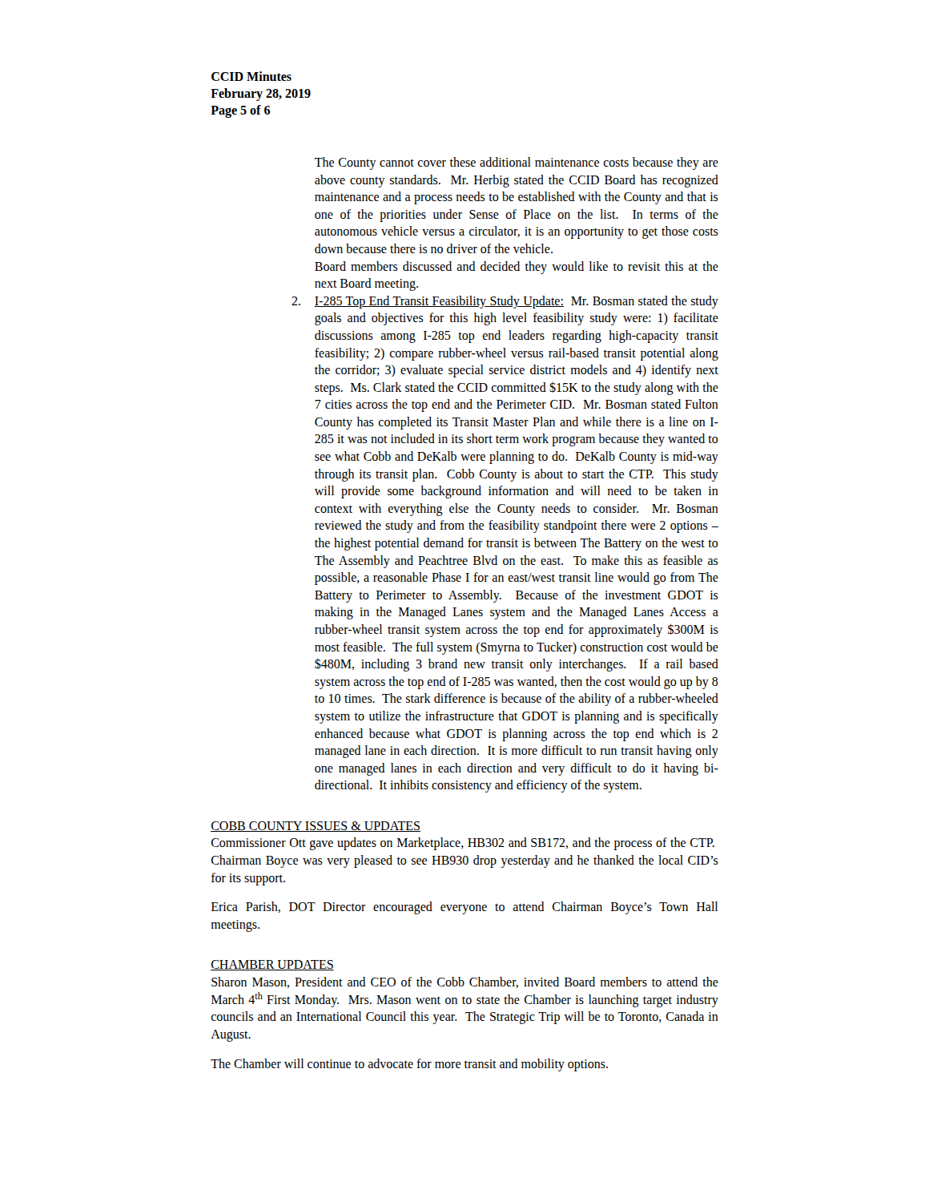CCID Minutes
February 28, 2019
Page 5 of 6
The County cannot cover these additional maintenance costs because they are above county standards. Mr. Herbig stated the CCID Board has recognized maintenance and a process needs to be established with the County and that is one of the priorities under Sense of Place on the list. In terms of the autonomous vehicle versus a circulator, it is an opportunity to get those costs down because there is no driver of the vehicle.
Board members discussed and decided they would like to revisit this at the next Board meeting.
2. I-285 Top End Transit Feasibility Study Update: Mr. Bosman stated the study goals and objectives for this high level feasibility study were: 1) facilitate discussions among I-285 top end leaders regarding high-capacity transit feasibility; 2) compare rubber-wheel versus rail-based transit potential along the corridor; 3) evaluate special service district models and 4) identify next steps. Ms. Clark stated the CCID committed $15K to the study along with the 7 cities across the top end and the Perimeter CID. Mr. Bosman stated Fulton County has completed its Transit Master Plan and while there is a line on I-285 it was not included in its short term work program because they wanted to see what Cobb and DeKalb were planning to do. DeKalb County is mid-way through its transit plan. Cobb County is about to start the CTP. This study will provide some background information and will need to be taken in context with everything else the County needs to consider. Mr. Bosman reviewed the study and from the feasibility standpoint there were 2 options – the highest potential demand for transit is between The Battery on the west to The Assembly and Peachtree Blvd on the east. To make this as feasible as possible, a reasonable Phase I for an east/west transit line would go from The Battery to Perimeter to Assembly. Because of the investment GDOT is making in the Managed Lanes system and the Managed Lanes Access a rubber-wheel transit system across the top end for approximately $300M is most feasible. The full system (Smyrna to Tucker) construction cost would be $480M, including 3 brand new transit only interchanges. If a rail based system across the top end of I-285 was wanted, then the cost would go up by 8 to 10 times. The stark difference is because of the ability of a rubber-wheeled system to utilize the infrastructure that GDOT is planning and is specifically enhanced because what GDOT is planning across the top end which is 2 managed lane in each direction. It is more difficult to run transit having only one managed lanes in each direction and very difficult to do it having bi-directional. It inhibits consistency and efficiency of the system.
COBB COUNTY ISSUES & UPDATES
Commissioner Ott gave updates on Marketplace, HB302 and SB172, and the process of the CTP. Chairman Boyce was very pleased to see HB930 drop yesterday and he thanked the local CID’s for its support.
Erica Parish, DOT Director encouraged everyone to attend Chairman Boyce’s Town Hall meetings.
CHAMBER UPDATES
Sharon Mason, President and CEO of the Cobb Chamber, invited Board members to attend the March 4th First Monday. Mrs. Mason went on to state the Chamber is launching target industry councils and an International Council this year. The Strategic Trip will be to Toronto, Canada in August.
The Chamber will continue to advocate for more transit and mobility options.